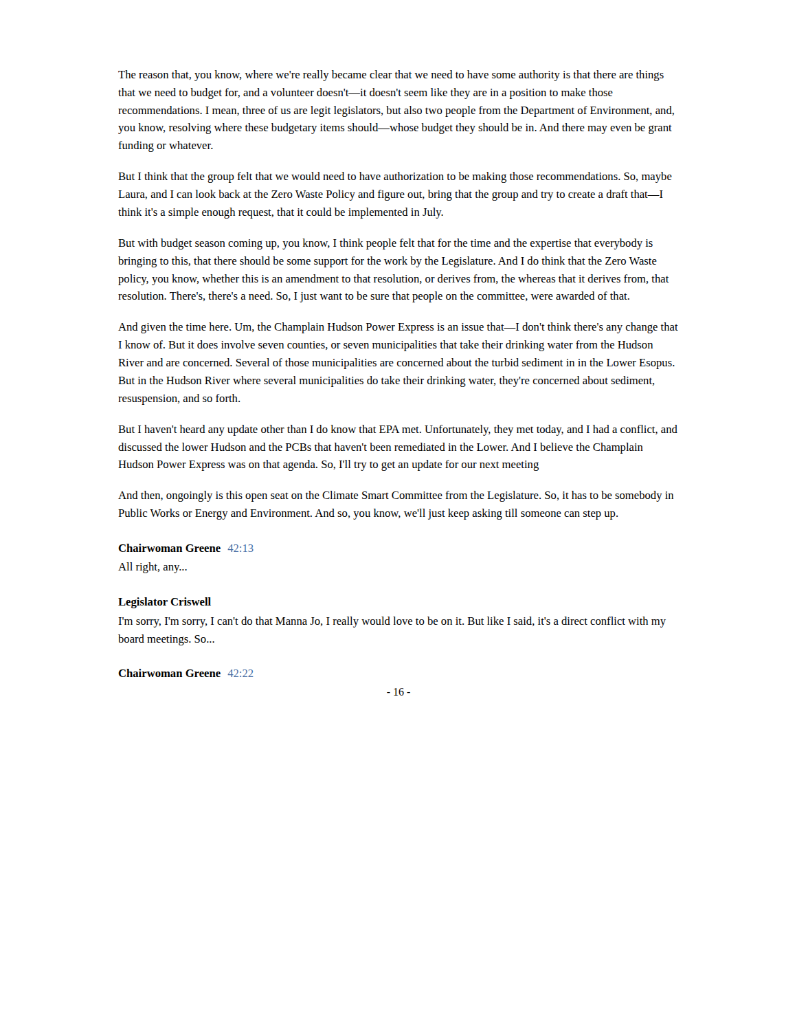The reason that, you know, where we're really became clear that we need to have some authority is that there are things that we need to budget for, and a volunteer doesn't—it doesn't seem like they are in a position to make those recommendations. I mean, three of us are legit legislators, but also two people from the Department of Environment, and, you know, resolving where these budgetary items should—whose budget they should be in. And there may even be grant funding or whatever.
But I think that the group felt that we would need to have authorization to be making those recommendations. So, maybe Laura, and I can look back at the Zero Waste Policy and figure out, bring that the group and try to create a draft that—I think it's a simple enough request, that it could be implemented in July.
But with budget season coming up, you know, I think people felt that for the time and the expertise that everybody is bringing to this, that there should be some support for the work by the Legislature. And I do think that the Zero Waste policy, you know, whether this is an amendment to that resolution, or derives from, the whereas that it derives from, that resolution. There's, there's a need. So, I just want to be sure that people on the committee, were awarded of that.
And given the time here. Um, the Champlain Hudson Power Express is an issue that—I don't think there's any change that I know of. But it does involve seven counties, or seven municipalities that take their drinking water from the Hudson River and are concerned. Several of those municipalities are concerned about the turbid sediment in in the Lower Esopus. But in the Hudson River where several municipalities do take their drinking water, they're concerned about sediment, resuspension, and so forth.
But I haven't heard any update other than I do know that EPA met. Unfortunately, they met today, and I had a conflict, and discussed the lower Hudson and the PCBs that haven't been remediated in the Lower. And I believe the Champlain Hudson Power Express was on that agenda. So, I'll try to get an update for our next meeting
And then, ongoingly is this open seat on the Climate Smart Committee from the Legislature. So, it has to be somebody in Public Works or Energy and Environment. And so, you know, we'll just keep asking till someone can step up.
Chairwoman Greene 42:13
All right, any...
Legislator Criswell
I'm sorry, I'm sorry, I can't do that Manna Jo, I really would love to be on it. But like I said, it's a direct conflict with my board meetings. So...
Chairwoman Greene 42:22
- 16 -